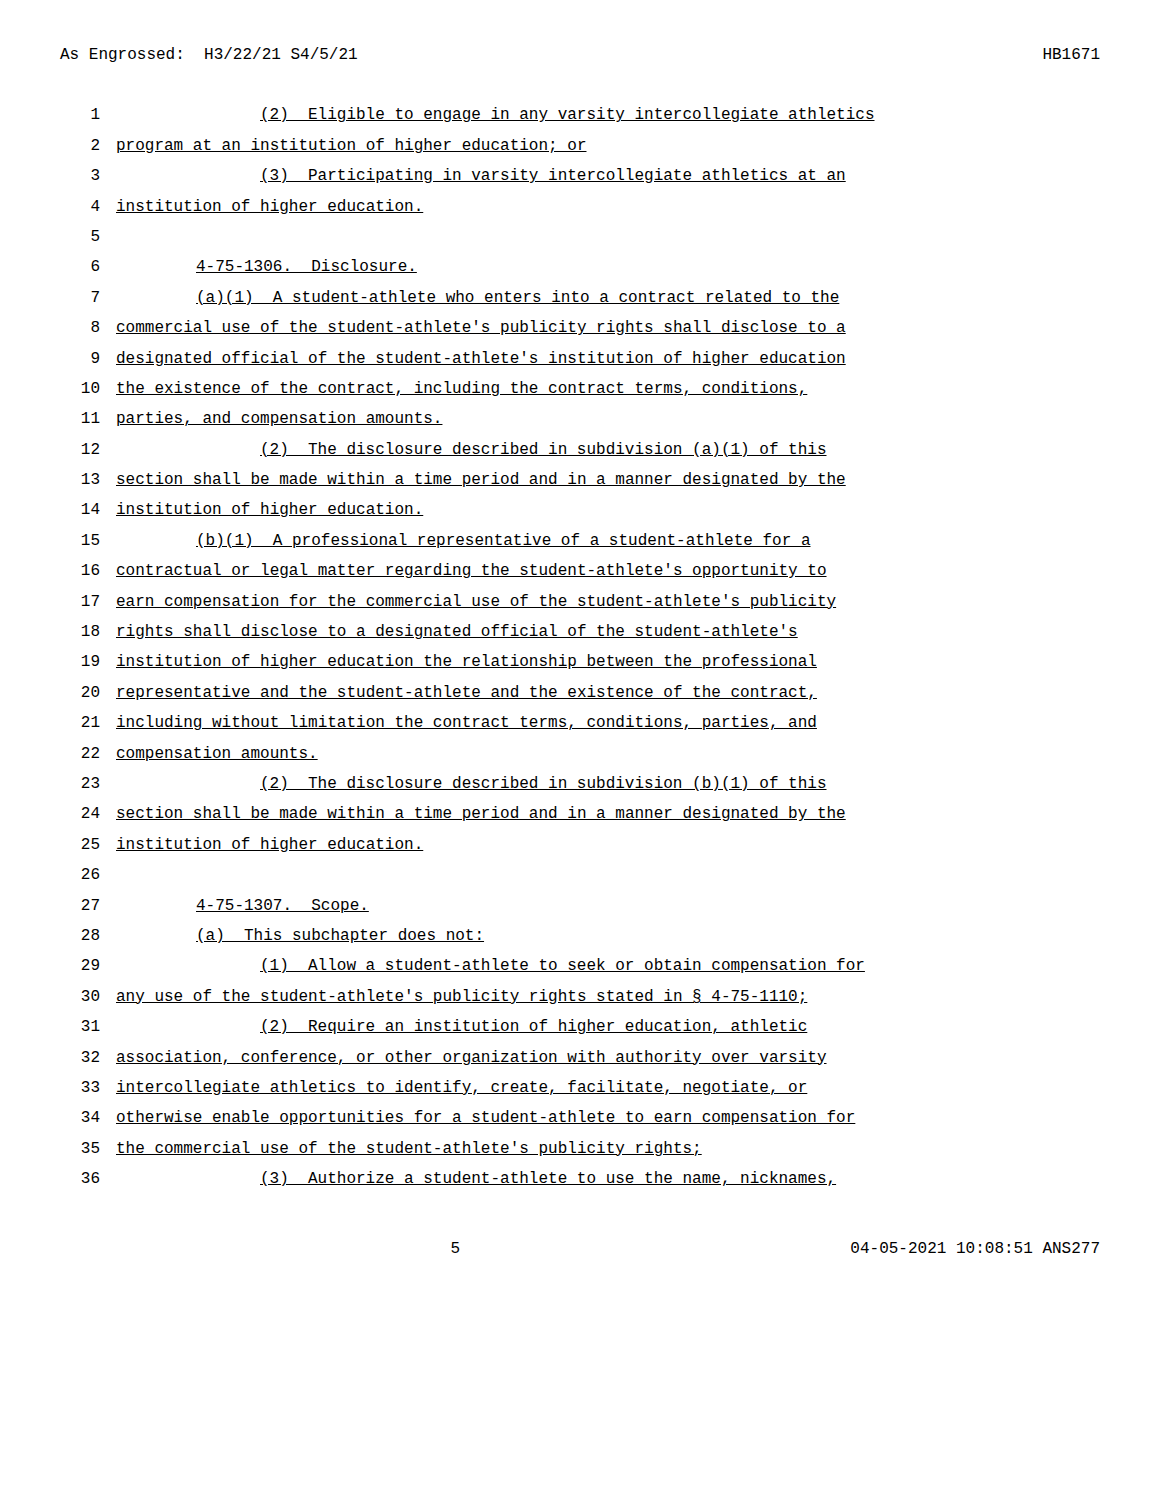As Engrossed: H3/22/21 S4/5/21 HB1671
(2) Eligible to engage in any varsity intercollegiate athletics
program at an institution of higher education; or
(3) Participating in varsity intercollegiate athletics at an
institution of higher education.
4-75-1306. Disclosure.
(a)(1) A student-athlete who enters into a contract related to the
commercial use of the student-athlete's publicity rights shall disclose to a
designated official of the student-athlete's institution of higher education
the existence of the contract, including the contract terms, conditions,
parties, and compensation amounts.
(2) The disclosure described in subdivision (a)(1) of this
section shall be made within a time period and in a manner designated by the
institution of higher education.
(b)(1) A professional representative of a student-athlete for a
contractual or legal matter regarding the student-athlete's opportunity to
earn compensation for the commercial use of the student-athlete's publicity
rights shall disclose to a designated official of the student-athlete's
institution of higher education the relationship between the professional
representative and the student-athlete and the existence of the contract,
including without limitation the contract terms, conditions, parties, and
compensation amounts.
(2) The disclosure described in subdivision (b)(1) of this
section shall be made within a time period and in a manner designated by the
institution of higher education.
4-75-1307. Scope.
(a) This subchapter does not:
(1) Allow a student-athlete to seek or obtain compensation for
any use of the student-athlete's publicity rights stated in § 4-75-1110;
(2) Require an institution of higher education, athletic
association, conference, or other organization with authority over varsity
intercollegiate athletics to identify, create, facilitate, negotiate, or
otherwise enable opportunities for a student-athlete to earn compensation for
the commercial use of the student-athlete's publicity rights;
(3) Authorize a student-athlete to use the name, nicknames,
5 04-05-2021 10:08:51 ANS277